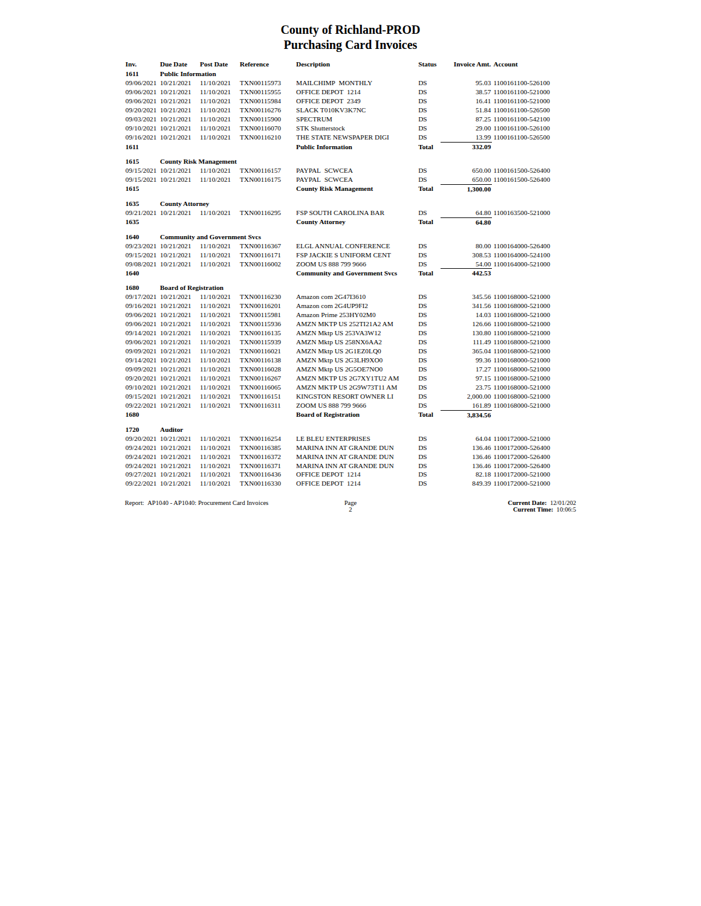County of Richland-PROD
Purchasing Card Invoices
| Inv. | Due Date | Post Date | Reference | Description | Status | Invoice Amt. | Account |
| --- | --- | --- | --- | --- | --- | --- | --- |
| 1611 | Public Information | | | | |
| 09/06/2021 | 10/21/2021 | 11/10/2021 | TXN00115973 | MAILCHIMP MONTHLY | DS | 95.03 | 1100161100-526100 |
| 09/06/2021 | 10/21/2021 | 11/10/2021 | TXN00115955 | OFFICE DEPOT 1214 | DS | 38.57 | 1100161100-521000 |
| 09/06/2021 | 10/21/2021 | 11/10/2021 | TXN00115984 | OFFICE DEPOT 2349 | DS | 16.41 | 1100161100-521000 |
| 09/20/2021 | 10/21/2021 | 11/10/2021 | TXN00116276 | SLACK T010KV3K7NC | DS | 51.84 | 1100161100-526500 |
| 09/03/2021 | 10/21/2021 | 11/10/2021 | TXN00115900 | SPECTRUM | DS | 87.25 | 1100161100-542100 |
| 09/10/2021 | 10/21/2021 | 11/10/2021 | TXN00116070 | STK Shutterstock | DS | 29.00 | 1100161100-526100 |
| 09/16/2021 | 10/21/2021 | 11/10/2021 | TXN00116210 | THE STATE NEWSPAPER DIGI | DS | 13.99 | 1100161100-526500 |
| 1611 | | Public Information | Total | 332.09 | |
| 1615 | County Risk Management | | | | |
| 09/15/2021 | 10/21/2021 | 11/10/2021 | TXN00116157 | PAYPAL SCWCEA | DS | 650.00 | 1100161500-526400 |
| 09/15/2021 | 10/21/2021 | 11/10/2021 | TXN00116175 | PAYPAL SCWCEA | DS | 650.00 | 1100161500-526400 |
| 1615 | | County Risk Management | Total | 1,300.00 | |
| 1635 | County Attorney | | | | |
| 09/21/2021 | 10/21/2021 | 11/10/2021 | TXN00116295 | FSP SOUTH CAROLINA BAR | DS | 64.80 | 1100163500-521000 |
| 1635 | | County Attorney | Total | 64.80 | |
| 1640 | Community and Government Svcs | | | | |
| 09/23/2021 | 10/21/2021 | 11/10/2021 | TXN00116367 | ELGL ANNUAL CONFERENCE | DS | 80.00 | 1100164000-526400 |
| 09/15/2021 | 10/21/2021 | 11/10/2021 | TXN00116171 | FSP JACKIE S UNIFORM CENT | DS | 308.53 | 1100164000-524100 |
| 09/08/2021 | 10/21/2021 | 11/10/2021 | TXN00116002 | ZOOM US 888 799 9666 | DS | 54.00 | 1100164000-521000 |
| 1640 | | Community and Government Svcs | Total | 442.53 | |
| 1680 | Board of Registration | | | | |
| 09/17/2021 | 10/21/2021 | 11/10/2021 | TXN00116230 | Amazon com 2G47I3610 | DS | 345.56 | 1100168000-521000 |
| 09/16/2021 | 10/21/2021 | 11/10/2021 | TXN00116201 | Amazon com 2G4UP9FI2 | DS | 341.56 | 1100168000-521000 |
| 09/06/2021 | 10/21/2021 | 11/10/2021 | TXN00115981 | Amazon Prime 253HY02M0 | DS | 14.03 | 1100168000-521000 |
| 09/06/2021 | 10/21/2021 | 11/10/2021 | TXN00115936 | AMZN MKTP US 252TI21A2 AM | DS | 126.66 | 1100168000-521000 |
| 09/14/2021 | 10/21/2021 | 11/10/2021 | TXN00116135 | AMZN Mktp US 253VA3W12 | DS | 130.80 | 1100168000-521000 |
| 09/06/2021 | 10/21/2021 | 11/10/2021 | TXN00115939 | AMZN Mktp US 258NX6AA2 | DS | 111.49 | 1100168000-521000 |
| 09/09/2021 | 10/21/2021 | 11/10/2021 | TXN00116021 | AMZN Mktp US 2G1EZ0LQ0 | DS | 365.04 | 1100168000-521000 |
| 09/14/2021 | 10/21/2021 | 11/10/2021 | TXN00116138 | AMZN Mktp US 2G3LH9XO0 | DS | 99.36 | 1100168000-521000 |
| 09/09/2021 | 10/21/2021 | 11/10/2021 | TXN00116028 | AMZN Mktp US 2G5OE7NO0 | DS | 17.27 | 1100168000-521000 |
| 09/20/2021 | 10/21/2021 | 11/10/2021 | TXN00116267 | AMZN MKTP US 2G7XY1TU2 AM | DS | 97.15 | 1100168000-521000 |
| 09/10/2021 | 10/21/2021 | 11/10/2021 | TXN00116065 | AMZN MKTP US 2G9W73T11 AM | DS | 23.75 | 1100168000-521000 |
| 09/15/2021 | 10/21/2021 | 11/10/2021 | TXN00116151 | KINGSTON RESORT OWNER LI | DS | 2,000.00 | 1100168000-521000 |
| 09/22/2021 | 10/21/2021 | 11/10/2021 | TXN00116311 | ZOOM US 888 799 9666 | DS | 161.89 | 1100168000-521000 |
| 1680 | | Board of Registration | Total | 3,834.56 | |
| 1720 | Auditor | | | | |
| 09/20/2021 | 10/21/2021 | 11/10/2021 | TXN00116254 | LE BLEU ENTERPRISES | DS | 64.04 | 1100172000-521000 |
| 09/24/2021 | 10/21/2021 | 11/10/2021 | TXN00116385 | MARINA INN AT GRANDE DUN | DS | 136.46 | 1100172000-526400 |
| 09/24/2021 | 10/21/2021 | 11/10/2021 | TXN00116372 | MARINA INN AT GRANDE DUN | DS | 136.46 | 1100172000-526400 |
| 09/24/2021 | 10/21/2021 | 11/10/2021 | TXN00116371 | MARINA INN AT GRANDE DUN | DS | 136.46 | 1100172000-526400 |
| 09/27/2021 | 10/21/2021 | 11/10/2021 | TXN00116436 | OFFICE DEPOT 1214 | DS | 82.18 | 1100172000-521000 |
| 09/22/2021 | 10/21/2021 | 11/10/2021 | TXN00116330 | OFFICE DEPOT 1214 | DS | 849.39 | 1100172000-521000 |
| Report: AP1040 - AP1040: Procurement Card Invoices | Page 2 | Current Date: 12/01/202 Current Time: 10:06:5 |